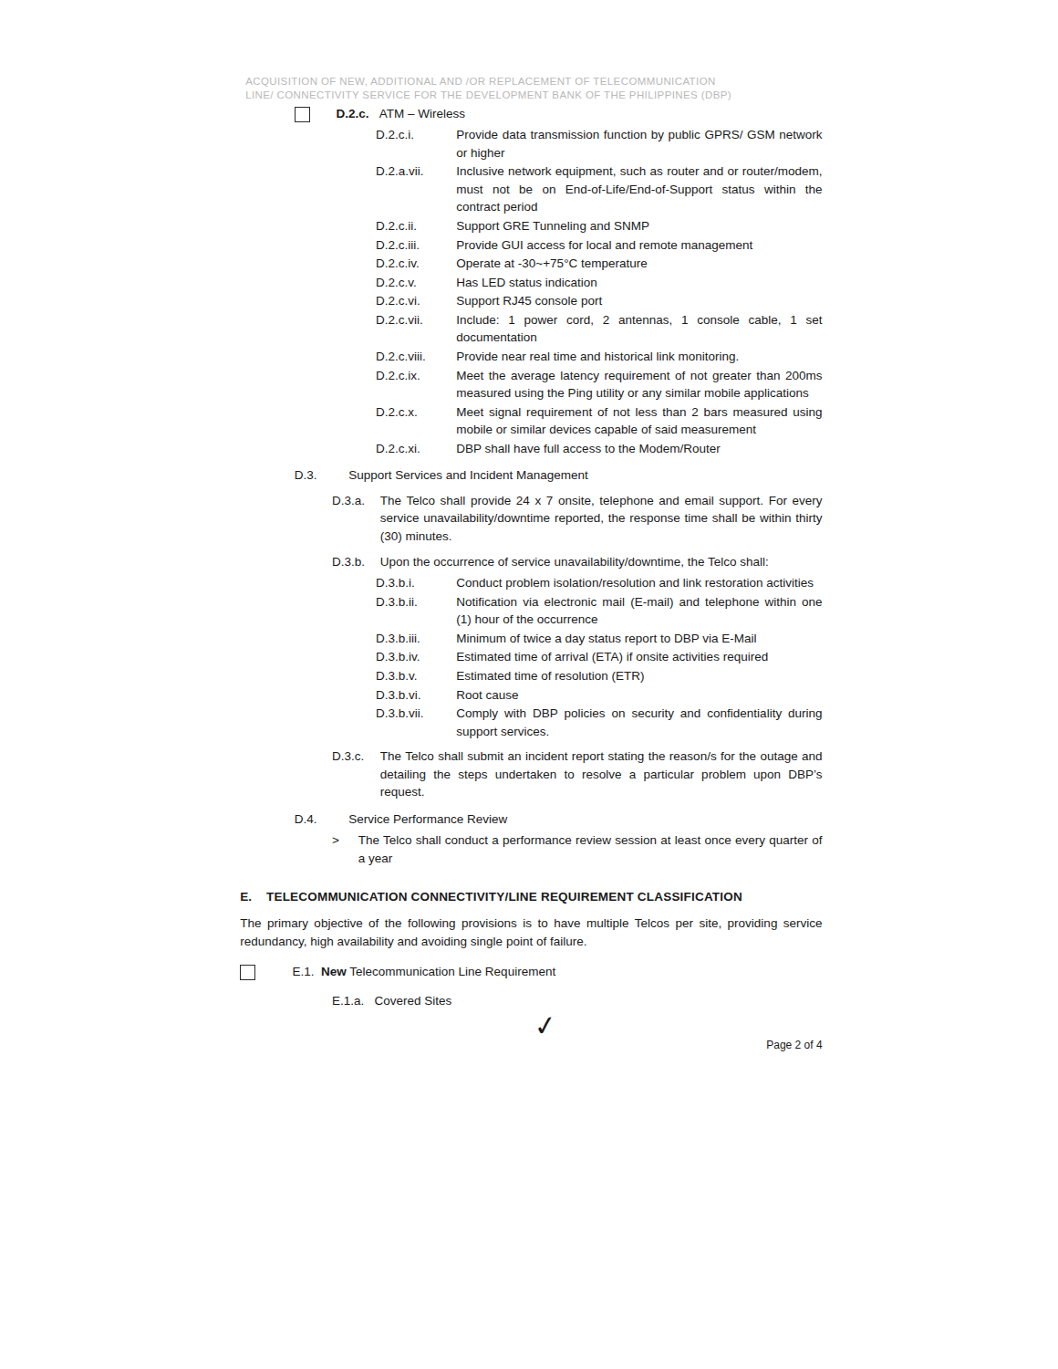ACQUISITION OF NEW, ADDITIONAL AND /OR REPLACEMENT OF TELECOMMUNICATION LINE/ CONNECTIVITY SERVICE FOR THE DEVELOPMENT BANK OF THE PHILIPPINES (DBP)
D.2.c. ATM – Wireless
D.2.c.i.
Provide data transmission function by public GPRS/ GSM network or higher
D.2.a.vii.
Inclusive network equipment, such as router and or router/modem, must not be on End-of-Life/End-of-Support status within the contract period
D.2.c.ii.
Support GRE Tunneling and SNMP
D.2.c.iii.
Provide GUI access for local and remote management
D.2.c.iv.
Operate at -30~+75°C temperature
D.2.c.v.
Has LED status indication
D.2.c.vi.
Support RJ45 console port
D.2.c.vii.
Include: 1 power cord, 2 antennas, 1 console cable, 1 set documentation
D.2.c.viii.
Provide near real time and historical link monitoring.
D.2.c.ix.
Meet the average latency requirement of not greater than 200ms measured using the Ping utility or any similar mobile applications
D.2.c.x.
Meet signal requirement of not less than 2 bars measured using mobile or similar devices capable of said measurement
D.2.c.xi.
DBP shall have full access to the Modem/Router
D.3.
Support Services and Incident Management
D.3.a.
The Telco shall provide 24 x 7 onsite, telephone and email support. For every service unavailability/downtime reported, the response time shall be within thirty (30) minutes.
D.3.b.
Upon the occurrence of service unavailability/downtime, the Telco shall:
D.3.b.i.
Conduct problem isolation/resolution and link restoration activities
D.3.b.ii.
Notification via electronic mail (E-mail) and telephone within one (1) hour of the occurrence
D.3.b.iii.
Minimum of twice a day status report to DBP via E-Mail
D.3.b.iv.
Estimated time of arrival (ETA) if onsite activities required
D.3.b.v.
Estimated time of resolution (ETR)
D.3.b.vi.
Root cause
D.3.b.vii.
Comply with DBP policies on security and confidentiality during support services.
D.3.c.
The Telco shall submit an incident report stating the reason/s for the outage and detailing the steps undertaken to resolve a particular problem upon DBP’s request.
D.4.
Service Performance Review
>
The Telco shall conduct a performance review session at least once every quarter of a year
E.
TELECOMMUNICATION CONNECTIVITY/LINE REQUIREMENT CLASSIFICATION
The primary objective of the following provisions is to have multiple Telcos per site, providing service redundancy, high availability and avoiding single point of failure.
E.1. New Telecommunication Line Requirement
E.1.a. Covered Sites
✓
Page 2 of 4